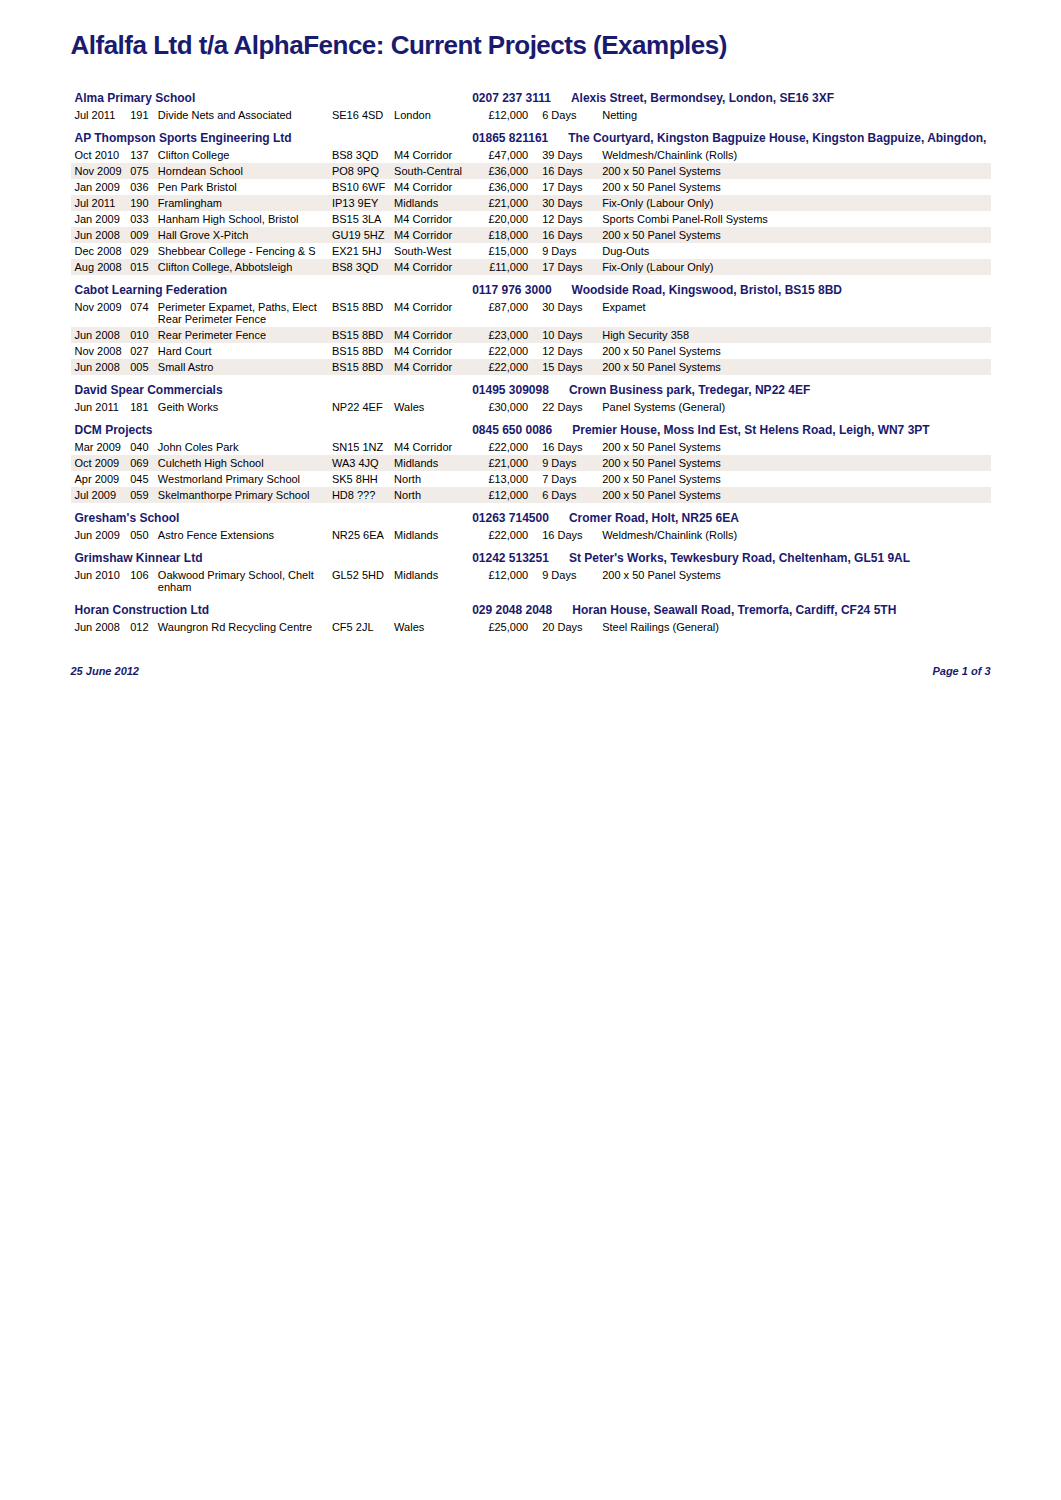Alfalfa Ltd t/a AlphaFence: Current Projects (Examples)
| Alma Primary School | 0207 237 3111 Alexis Street, Bermondsey, London, SE16 3XF |
| Jul 2011 | 191 | Divide Nets and Associated | SE16 4SD | London | £12,000 | 6 Days | Netting |
| AP Thompson Sports Engineering Ltd | 01865 821161 The Courtyard, Kingston Bagpuize House, Kingston Bagpuize, Abingdon, |
| Oct 2010 | 137 | Clifton College | BS8 3QD | M4 Corridor | £47,000 | 39 Days | Weldmesh/Chainlink (Rolls) |
| Nov 2009 | 075 | Horndean School | PO8 9PQ | South-Central | £36,000 | 16 Days | 200 x 50 Panel Systems |
| Jan 2009 | 036 | Pen Park Bristol | BS10 6WF | M4 Corridor | £36,000 | 17 Days | 200 x 50 Panel Systems |
| Jul 2011 | 190 | Framlingham | IP13 9EY | Midlands | £21,000 | 30 Days | Fix-Only (Labour Only) |
| Jan 2009 | 033 | Hanham High School, Bristol | BS15 3LA | M4 Corridor | £20,000 | 12 Days | Sports Combi Panel-Roll Systems |
| Jun 2008 | 009 | Hall Grove X-Pitch | GU19 5HZ | M4 Corridor | £18,000 | 16 Days | 200 x 50 Panel Systems |
| Dec 2008 | 029 | Shebbear College - Fencing & S | EX21 5HJ | South-West | £15,000 | 9 Days | Dug-Outs |
| Aug 2008 | 015 | Clifton College, Abbotsleigh | BS8 3QD | M4 Corridor | £11,000 | 17 Days | Fix-Only (Labour Only) |
| Cabot Learning Federation | 0117 976 3000 Woodside Road, Kingswood, Bristol, BS15 8BD |
| Nov 2009 | 074 | Perimeter Expamet, Paths, Elect Rear Perimeter Fence | BS15 8BD | M4 Corridor | £87,000 | 30 Days | Expamet |
| Jun 2008 | 010 | Rear Perimeter Fence | BS15 8BD | M4 Corridor | £23,000 | 10 Days | High Security 358 |
| Nov 2008 | 027 | Hard Court | BS15 8BD | M4 Corridor | £22,000 | 12 Days | 200 x 50 Panel Systems |
| Jun 2008 | 005 | Small Astro | BS15 8BD | M4 Corridor | £22,000 | 15 Days | 200 x 50 Panel Systems |
| David Spear Commercials | 01495 309098 Crown Business park, Tredegar, NP22 4EF |
| Jun 2011 | 181 | Geith Works | NP22 4EF | Wales | £30,000 | 22 Days | Panel Systems (General) |
| DCM Projects | 0845 650 0086 Premier House, Moss Ind Est, St Helens Road, Leigh, WN7 3PT |
| Mar 2009 | 040 | John Coles Park | SN15 1NZ | M4 Corridor | £22,000 | 16 Days | 200 x 50 Panel Systems |
| Oct 2009 | 069 | Culcheth High School | WA3 4JQ | Midlands | £21,000 | 9 Days | 200 x 50 Panel Systems |
| Apr 2009 | 045 | Westmorland Primary School | SK5 8HH | North | £13,000 | 7 Days | 200 x 50 Panel Systems |
| Jul 2009 | 059 | Skelmanthorpe Primary School | HD8 ??? | North | £12,000 | 6 Days | 200 x 50 Panel Systems |
| Gresham's School | 01263 714500 Cromer Road, Holt, NR25 6EA |
| Jun 2009 | 050 | Astro Fence Extensions | NR25 6EA | Midlands | £22,000 | 16 Days | Weldmesh/Chainlink (Rolls) |
| Grimshaw Kinnear Ltd | 01242 513251 St Peter's Works, Tewkesbury Road, Cheltenham, GL51 9AL |
| Jun 2010 | 106 | Oakwood Primary School, Chelt enham | GL52 5HD | Midlands | £12,000 | 9 Days | 200 x 50 Panel Systems |
| Horan Construction Ltd | 029 2048 2048 Horan House, Seawall Road, Tremorfa, Cardiff, CF24 5TH |
| Jun 2008 | 012 | Waungron Rd Recycling Centre | CF5 2JL | Wales | £25,000 | 20 Days | Steel Railings (General) |
25 June 2012 Page 1 of 3